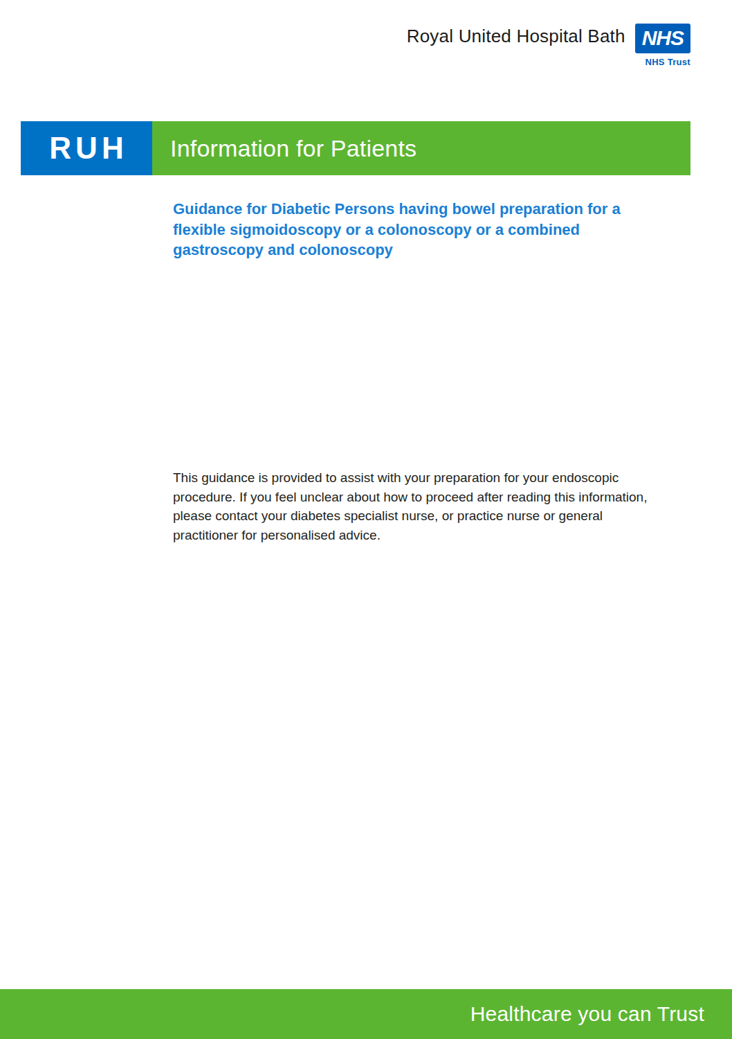Royal United Hospital Bath
NHS
NHS Trust
RUH
Information for Patients
Guidance for Diabetic Persons having bowel preparation for a flexible sigmoidoscopy or a colonoscopy or a combined gastroscopy and colonoscopy
This guidance is provided to assist with your preparation for your endoscopic procedure. If you feel unclear about how to proceed after reading this information, please contact your diabetes specialist nurse, or practice nurse or general practitioner for personalised advice.
Healthcare you can Trust